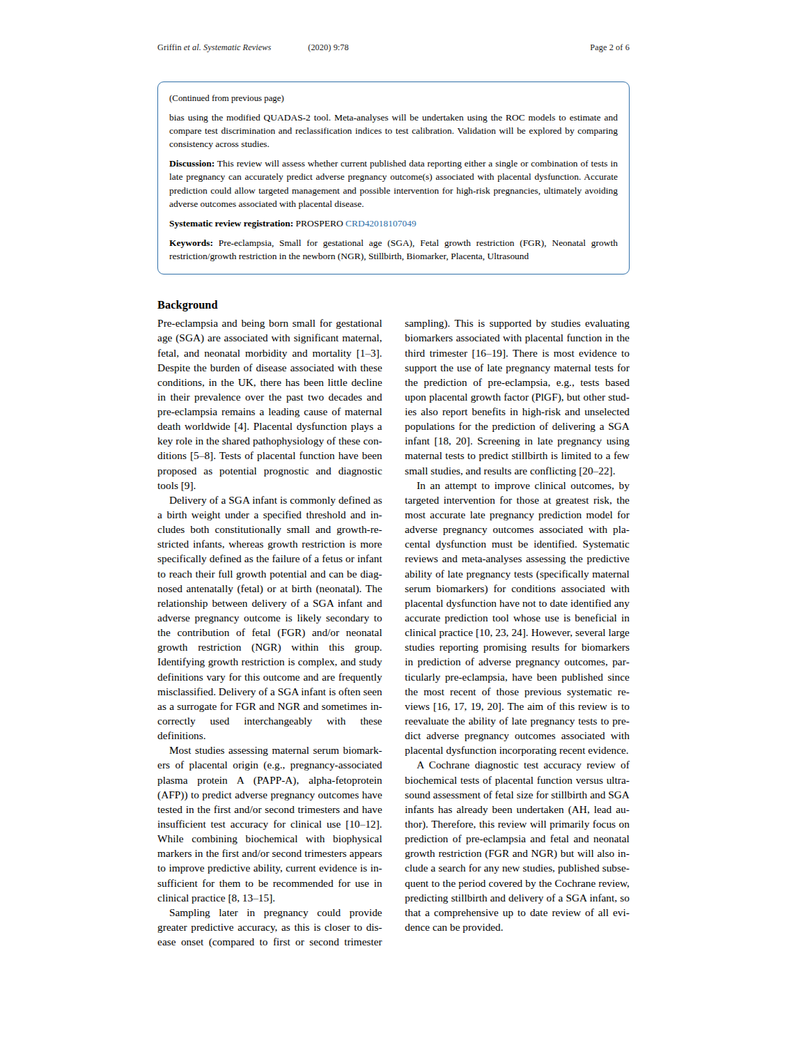Griffin et al. Systematic Reviews
(2020) 9:78
Page 2 of 6
(Continued from previous page)
bias using the modified QUADAS-2 tool. Meta-analyses will be undertaken using the ROC models to estimate and compare test discrimination and reclassification indices to test calibration. Validation will be explored by comparing consistency across studies.
Discussion: This review will assess whether current published data reporting either a single or combination of tests in late pregnancy can accurately predict adverse pregnancy outcome(s) associated with placental dysfunction. Accurate prediction could allow targeted management and possible intervention for high-risk pregnancies, ultimately avoiding adverse outcomes associated with placental disease.
Systematic review registration: PROSPERO CRD42018107049
Keywords: Pre-eclampsia, Small for gestational age (SGA), Fetal growth restriction (FGR), Neonatal growth restriction/growth restriction in the newborn (NGR), Stillbirth, Biomarker, Placenta, Ultrasound
Background
Pre-eclampsia and being born small for gestational age (SGA) are associated with significant maternal, fetal, and neonatal morbidity and mortality [1–3]. Despite the burden of disease associated with these conditions, in the UK, there has been little decline in their prevalence over the past two decades and pre-eclampsia remains a leading cause of maternal death worldwide [4]. Placental dysfunction plays a key role in the shared pathophysiology of these conditions [5–8]. Tests of placental function have been proposed as potential prognostic and diagnostic tools [9].
Delivery of a SGA infant is commonly defined as a birth weight under a specified threshold and includes both constitutionally small and growth-restricted infants, whereas growth restriction is more specifically defined as the failure of a fetus or infant to reach their full growth potential and can be diagnosed antenatally (fetal) or at birth (neonatal). The relationship between delivery of a SGA infant and adverse pregnancy outcome is likely secondary to the contribution of fetal (FGR) and/or neonatal growth restriction (NGR) within this group. Identifying growth restriction is complex, and study definitions vary for this outcome and are frequently misclassified. Delivery of a SGA infant is often seen as a surrogate for FGR and NGR and sometimes incorrectly used interchangeably with these definitions.
Most studies assessing maternal serum biomarkers of placental origin (e.g., pregnancy-associated plasma protein A (PAPP-A), alpha-fetoprotein (AFP)) to predict adverse pregnancy outcomes have tested in the first and/or second trimesters and have insufficient test accuracy for clinical use [10–12]. While combining biochemical with biophysical markers in the first and/or second trimesters appears to improve predictive ability, current evidence is insufficient for them to be recommended for use in clinical practice [8, 13–15].
Sampling later in pregnancy could provide greater predictive accuracy, as this is closer to disease onset (compared to first or second trimester sampling). This is supported by studies evaluating biomarkers associated with placental function in the third trimester [16–19]. There is most evidence to support the use of late pregnancy maternal tests for the prediction of pre-eclampsia, e.g., tests based upon placental growth factor (PlGF), but other studies also report benefits in high-risk and unselected populations for the prediction of delivering a SGA infant [18, 20]. Screening in late pregnancy using maternal tests to predict stillbirth is limited to a few small studies, and results are conflicting [20–22].
In an attempt to improve clinical outcomes, by targeted intervention for those at greatest risk, the most accurate late pregnancy prediction model for adverse pregnancy outcomes associated with placental dysfunction must be identified. Systematic reviews and meta-analyses assessing the predictive ability of late pregnancy tests (specifically maternal serum biomarkers) for conditions associated with placental dysfunction have not to date identified any accurate prediction tool whose use is beneficial in clinical practice [10, 23, 24]. However, several large studies reporting promising results for biomarkers in prediction of adverse pregnancy outcomes, particularly pre-eclampsia, have been published since the most recent of those previous systematic reviews [16, 17, 19, 20]. The aim of this review is to reevaluate the ability of late pregnancy tests to predict adverse pregnancy outcomes associated with placental dysfunction incorporating recent evidence.
A Cochrane diagnostic test accuracy review of biochemical tests of placental function versus ultrasound assessment of fetal size for stillbirth and SGA infants has already been undertaken (AH, lead author). Therefore, this review will primarily focus on prediction of pre-eclampsia and fetal and neonatal growth restriction (FGR and NGR) but will also include a search for any new studies, published subsequent to the period covered by the Cochrane review, predicting stillbirth and delivery of a SGA infant, so that a comprehensive up to date review of all evidence can be provided.